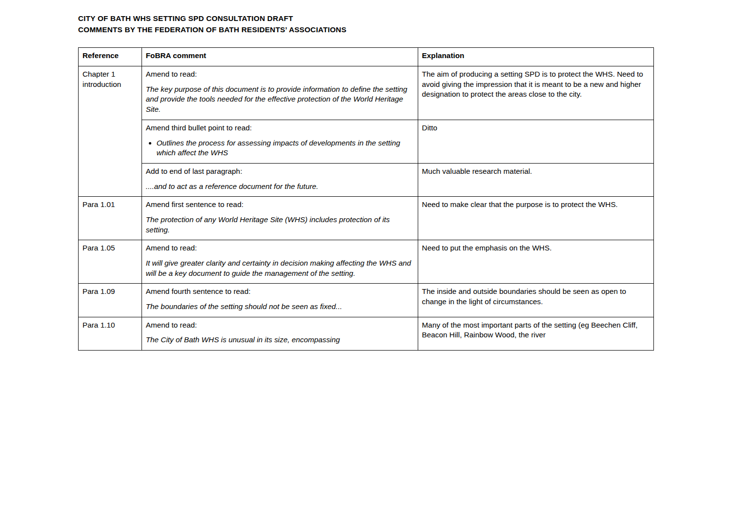CITY OF BATH WHS SETTING SPD CONSULTATION DRAFT
COMMENTS BY THE FEDERATION OF BATH RESIDENTS’ ASSOCIATIONS
| Reference | FoBRA comment | Explanation |
| --- | --- | --- |
| Chapter 1 introduction | Amend to read: The key purpose of this document is to provide information to define the setting and provide the tools needed for the effective protection of the World Heritage Site. | The aim of producing a setting SPD is to protect the WHS. Need to avoid giving the impression that it is meant to be a new and higher designation to protect the areas close to the city. |
| Amend third bullet point to read: Outlines the process for assessing impacts of developments in the setting which affect the WHS | Ditto |
| Add to end of last paragraph: ....and to act as a reference document for the future. | Much valuable research material. |
| Para 1.01 | Amend first sentence to read: The protection of any World Heritage Site (WHS) includes protection of its setting. | Need to make clear that the purpose is to protect the WHS. |
| Para 1.05 | Amend to read: It will give greater clarity and certainty in decision making affecting the WHS and will be a key document to guide the management of the setting. | Need to put the emphasis on the WHS. |
| Para 1.09 | Amend fourth sentence to read: The boundaries of the setting should not be seen as fixed... | The inside and outside boundaries should be seen as open to change in the light of circumstances. |
| Para 1.10 | Amend to read: The City of Bath WHS is unusual in its size, encompassing | Many of the most important parts of the setting (eg Beechen Cliff, Beacon Hill, Rainbow Wood, the river |